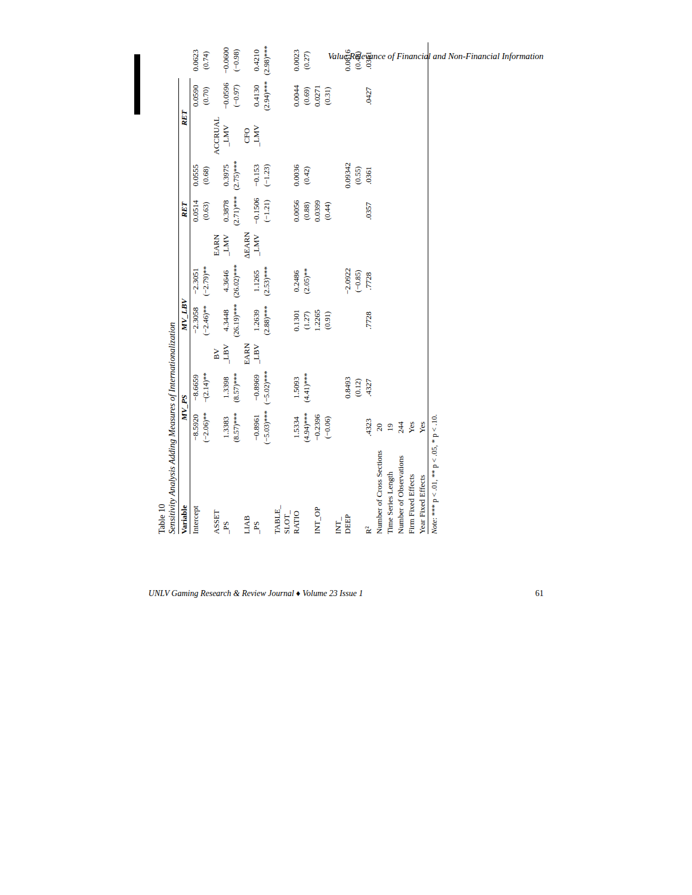Value Relevance of Financial and Non-Financial Information
Table 10
Sensitivity Analysis Adding Measures of Internationalization
| Variable | MV_PS | MV_LBV | RET | RET |
| --- | --- | --- | --- | --- |
| Intercept | −8.5920 | −8.6659 | | −2.3058 | −2.3051 | | 0.0514 | 0.0555 | | 0.0590 | 0.0623 |
| | (−2.06)** | −(2.14)** | | (−2.46)** | (−2.79)** | | (0.63) | (0.68) | | (0.70) | (0.74) |
| ASSET _PS | 1.3383 | 1.3398 | BV _LBV | 4.3448 | 4.3646 | EARN _LMV | 0.3878 | 0.3975 | ACCRUAL _LMV | −0.0596 | −0.0600 |
| | (8.57)*** | (8.57)*** | | (26.19)*** | (26.02)*** | | (2.71)*** | (2.75)*** | | (−0.97) | (−0.98) |
| LIAB _PS | −0.8961 | −0.8969 | EARN _LBV | 1.2639 | 1.1265 | ΔEARN _LMV | −0.1506 | −0.153 | CFO _LMV | 0.4130 | 0.4210 |
| | (−5.03)*** | (−5.02)*** | | (2.88)*** | (2.53)*** | | (−1.21) | (−1.23) | | (2.94)*** | (2.98)*** |
| TABLE_ SLOT_ RATIO | 1.5334 | 1.5093 | | 0.1301 | 0.2486 | | 0.0056 | 0.0036 | | 0.0044 | 0.0023 |
| | (4.94)*** | (4.41)*** | | (1.27) | (2.05)** | | (0.88) | (0.42) | | (0.69) | (0.27) |
| INT_OP | −0.2396 | | | 1.2265 | | | 0.0399 | | | 0.0271 | |
| | (−0.06) | | | (0.91) | | | (0.44) | | | (0.31) | |
| INT_ DEEP | | 0.8493 | | | −2.0922 | | | 0.09342 | | | 0.0816 |
| | | (0.12) | | | (−0.85) | | | (0.55) | | | (0.48) |
| R² | .4323 | .4327 | | .7728 | .7728 | | .0357 | .0361 | | .0427 | .0361 |
| Number of Cross Sections | 20 | | | | | | | | | | |
| Time Series Length | 19 | | | | | | | | | | |
| Number of Observations | 244 | | | | | | | | | | |
| Firm Fixed Effects | Yes | | | | | | | | | | |
| Year Fixed Effects | Yes | | | | | | | | | | |
Note: *** p < .01, ** p < .05, * p < .10.
UNLV Gaming Research & Review Journal ♦ Volume 23 Issue 1 61